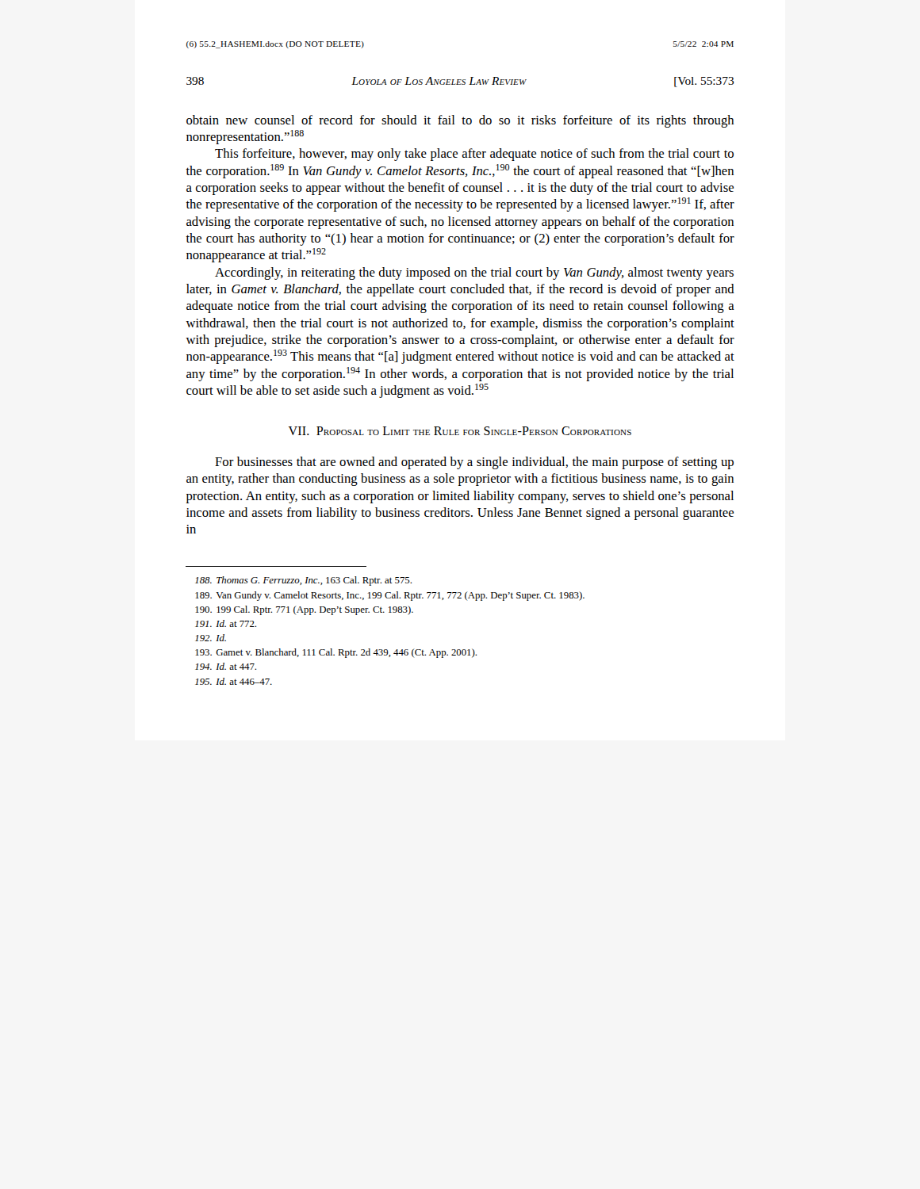(6) 55.2_HASHEMI.docx (DO NOT DELETE) 5/5/22 2:04 PM
398 Loyola of Los Angeles Law Review [Vol. 55:373
obtain new counsel of record for should it fail to do so it risks forfeiture of its rights through nonrepresentation.”188
This forfeiture, however, may only take place after adequate notice of such from the trial court to the corporation.189 In Van Gundy v. Camelot Resorts, Inc.,190 the court of appeal reasoned that “[w]hen a corporation seeks to appear without the benefit of counsel . . . it is the duty of the trial court to advise the representative of the corporation of the necessity to be represented by a licensed lawyer.”191 If, after advising the corporate representative of such, no licensed attorney appears on behalf of the corporation the court has authority to “(1) hear a motion for continuance; or (2) enter the corporation’s default for nonappearance at trial.”192
Accordingly, in reiterating the duty imposed on the trial court by Van Gundy, almost twenty years later, in Gamet v. Blanchard, the appellate court concluded that, if the record is devoid of proper and adequate notice from the trial court advising the corporation of its need to retain counsel following a withdrawal, then the trial court is not authorized to, for example, dismiss the corporation’s complaint with prejudice, strike the corporation’s answer to a cross-complaint, or otherwise enter a default for non-appearance.193 This means that “[a] judgment entered without notice is void and can be attacked at any time” by the corporation.194 In other words, a corporation that is not provided notice by the trial court will be able to set aside such a judgment as void.195
VII. Proposal to Limit the Rule for Single-Person Corporations
For businesses that are owned and operated by a single individual, the main purpose of setting up an entity, rather than conducting business as a sole proprietor with a fictitious business name, is to gain protection. An entity, such as a corporation or limited liability company, serves to shield one’s personal income and assets from liability to business creditors. Unless Jane Bennet signed a personal guarantee in
188. Thomas G. Ferruzzo, Inc., 163 Cal. Rptr. at 575.
189. Van Gundy v. Camelot Resorts, Inc., 199 Cal. Rptr. 771, 772 (App. Dep’t Super. Ct. 1983).
190. 199 Cal. Rptr. 771 (App. Dep’t Super. Ct. 1983).
191. Id. at 772.
192. Id.
193. Gamet v. Blanchard, 111 Cal. Rptr. 2d 439, 446 (Ct. App. 2001).
194. Id. at 447.
195. Id. at 446–47.